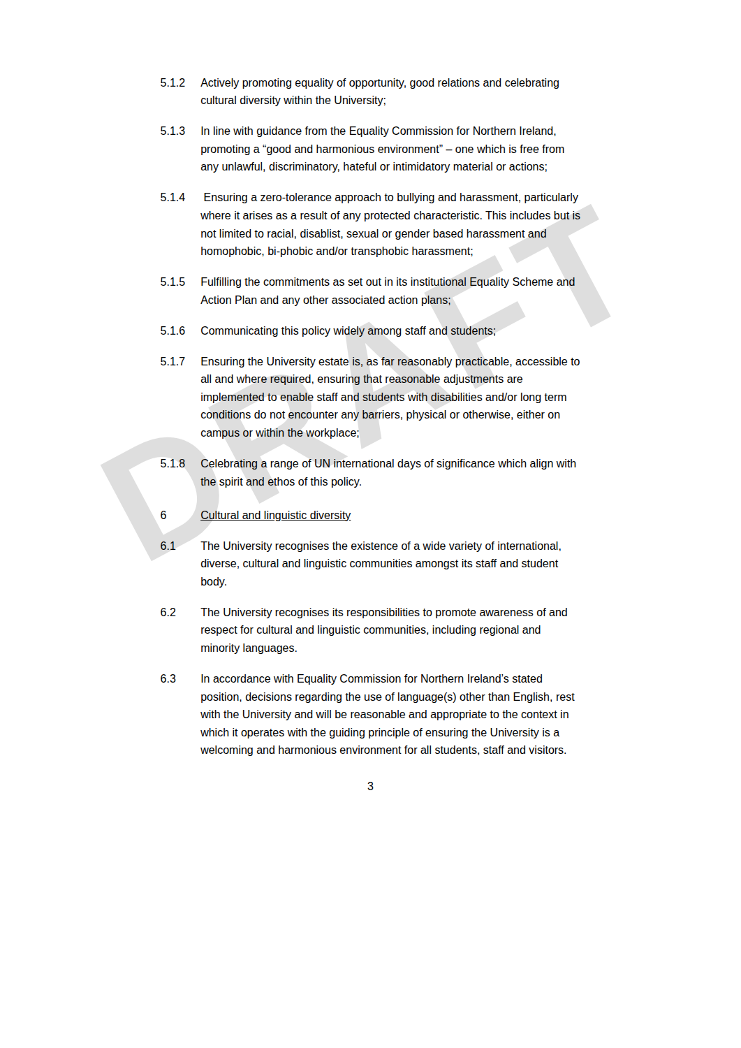DRAFT
5.1.2
Actively promoting equality of opportunity, good relations and celebrating cultural diversity within the University;
5.1.3
In line with guidance from the Equality Commission for Northern Ireland, promoting a “good and harmonious environment” – one which is free from any unlawful, discriminatory, hateful or intimidatory material or actions;
5.1.4
Ensuring a zero-tolerance approach to bullying and harassment, particularly where it arises as a result of any protected characteristic. This includes but is not limited to racial, disablist, sexual or gender based harassment and homophobic, bi-phobic and/or transphobic harassment;
5.1.5
Fulfilling the commitments as set out in its institutional Equality Scheme and Action Plan and any other associated action plans;
5.1.6
Communicating this policy widely among staff and students;
5.1.7
Ensuring the University estate is, as far reasonably practicable, accessible to all and where required, ensuring that reasonable adjustments are implemented to enable staff and students with disabilities and/or long term conditions do not encounter any barriers, physical or otherwise, either on campus or within the workplace;
5.1.8
Celebrating a range of UN international days of significance which align with the spirit and ethos of this policy.
6
Cultural and linguistic diversity
6.1
The University recognises the existence of a wide variety of international, diverse, cultural and linguistic communities amongst its staff and student body.
6.2
The University recognises its responsibilities to promote awareness of and respect for cultural and linguistic communities, including regional and minority languages.
6.3
In accordance with Equality Commission for Northern Ireland’s stated position, decisions regarding the use of language(s) other than English, rest with the University and will be reasonable and appropriate to the context in which it operates with the guiding principle of ensuring the University is a welcoming and harmonious environment for all students, staff and visitors.
3